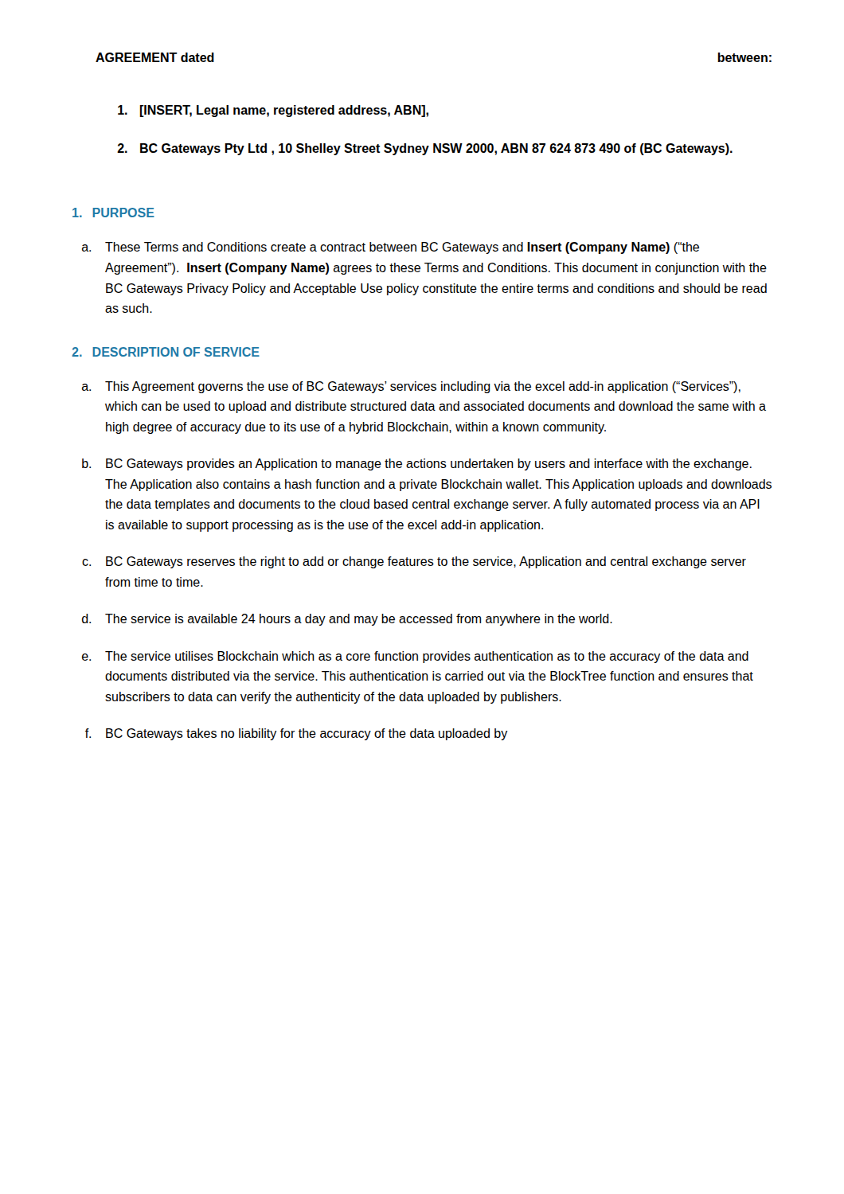AGREEMENT dated between:
[INSERT, Legal name, registered address, ABN],
BC Gateways Pty Ltd , 10 Shelley Street Sydney NSW 2000, ABN 87 624 873 490 of (BC Gateways).
1. PURPOSE
These Terms and Conditions create a contract between BC Gateways and Insert (Company Name) (“the Agreement”). Insert (Company Name) agrees to these Terms and Conditions. This document in conjunction with the BC Gateways Privacy Policy and Acceptable Use policy constitute the entire terms and conditions and should be read as such.
2. DESCRIPTION OF SERVICE
This Agreement governs the use of BC Gateways’ services including via the excel add-in application (“Services”), which can be used to upload and distribute structured data and associated documents and download the same with a high degree of accuracy due to its use of a hybrid Blockchain, within a known community.
BC Gateways provides an Application to manage the actions undertaken by users and interface with the exchange. The Application also contains a hash function and a private Blockchain wallet. This Application uploads and downloads the data templates and documents to the cloud based central exchange server. A fully automated process via an API is available to support processing as is the use of the excel add-in application.
BC Gateways reserves the right to add or change features to the service, Application and central exchange server from time to time.
The service is available 24 hours a day and may be accessed from anywhere in the world.
The service utilises Blockchain which as a core function provides authentication as to the accuracy of the data and documents distributed via the service. This authentication is carried out via the BlockTree function and ensures that subscribers to data can verify the authenticity of the data uploaded by publishers.
BC Gateways takes no liability for the accuracy of the data uploaded by